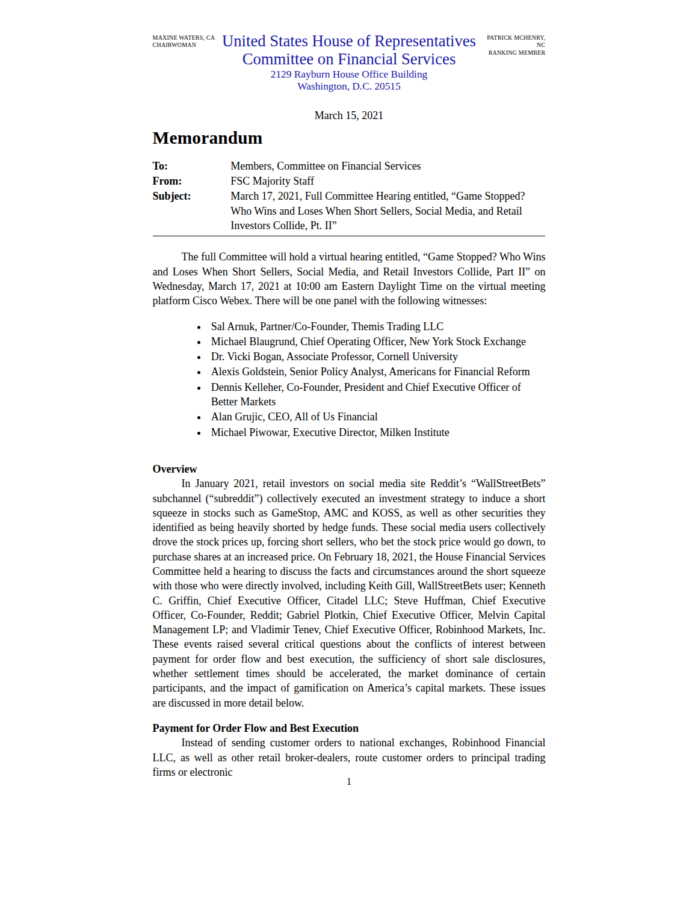MAXINE WATERS, CA
CHAIRWOMAN
United States House of Representatives
Committee on Financial Services
2129 Rayburn House Office Building
Washington, D.C. 20515
PATRICK MCHENRY, NC
RANKING MEMBER
March 15, 2021
Memorandum
| To: | Members, Committee on Financial Services |
| From: | FSC Majority Staff |
| Subject: | March 17, 2021, Full Committee Hearing entitled, “Game Stopped? Who Wins and Loses When Short Sellers, Social Media, and Retail Investors Collide, Pt. II” |
The full Committee will hold a virtual hearing entitled, “Game Stopped? Who Wins and Loses When Short Sellers, Social Media, and Retail Investors Collide, Part II” on Wednesday, March 17, 2021 at 10:00 am Eastern Daylight Time on the virtual meeting platform Cisco Webex. There will be one panel with the following witnesses:
Sal Arnuk, Partner/Co-Founder, Themis Trading LLC
Michael Blaugrund, Chief Operating Officer, New York Stock Exchange
Dr. Vicki Bogan, Associate Professor, Cornell University
Alexis Goldstein, Senior Policy Analyst, Americans for Financial Reform
Dennis Kelleher, Co-Founder, President and Chief Executive Officer of Better Markets
Alan Grujic, CEO, All of Us Financial
Michael Piwowar, Executive Director, Milken Institute
Overview
In January 2021, retail investors on social media site Reddit’s “WallStreetBets” subchannel (“subreddit”) collectively executed an investment strategy to induce a short squeeze in stocks such as GameStop, AMC and KOSS, as well as other securities they identified as being heavily shorted by hedge funds. These social media users collectively drove the stock prices up, forcing short sellers, who bet the stock price would go down, to purchase shares at an increased price. On February 18, 2021, the House Financial Services Committee held a hearing to discuss the facts and circumstances around the short squeeze with those who were directly involved, including Keith Gill, WallStreetBets user; Kenneth C. Griffin, Chief Executive Officer, Citadel LLC; Steve Huffman, Chief Executive Officer, Co-Founder, Reddit; Gabriel Plotkin, Chief Executive Officer, Melvin Capital Management LP; and Vladimir Tenev, Chief Executive Officer, Robinhood Markets, Inc. These events raised several critical questions about the conflicts of interest between payment for order flow and best execution, the sufficiency of short sale disclosures, whether settlement times should be accelerated, the market dominance of certain participants, and the impact of gamification on America’s capital markets. These issues are discussed in more detail below.
Payment for Order Flow and Best Execution
Instead of sending customer orders to national exchanges, Robinhood Financial LLC, as well as other retail broker-dealers, route customer orders to principal trading firms or electronic
1